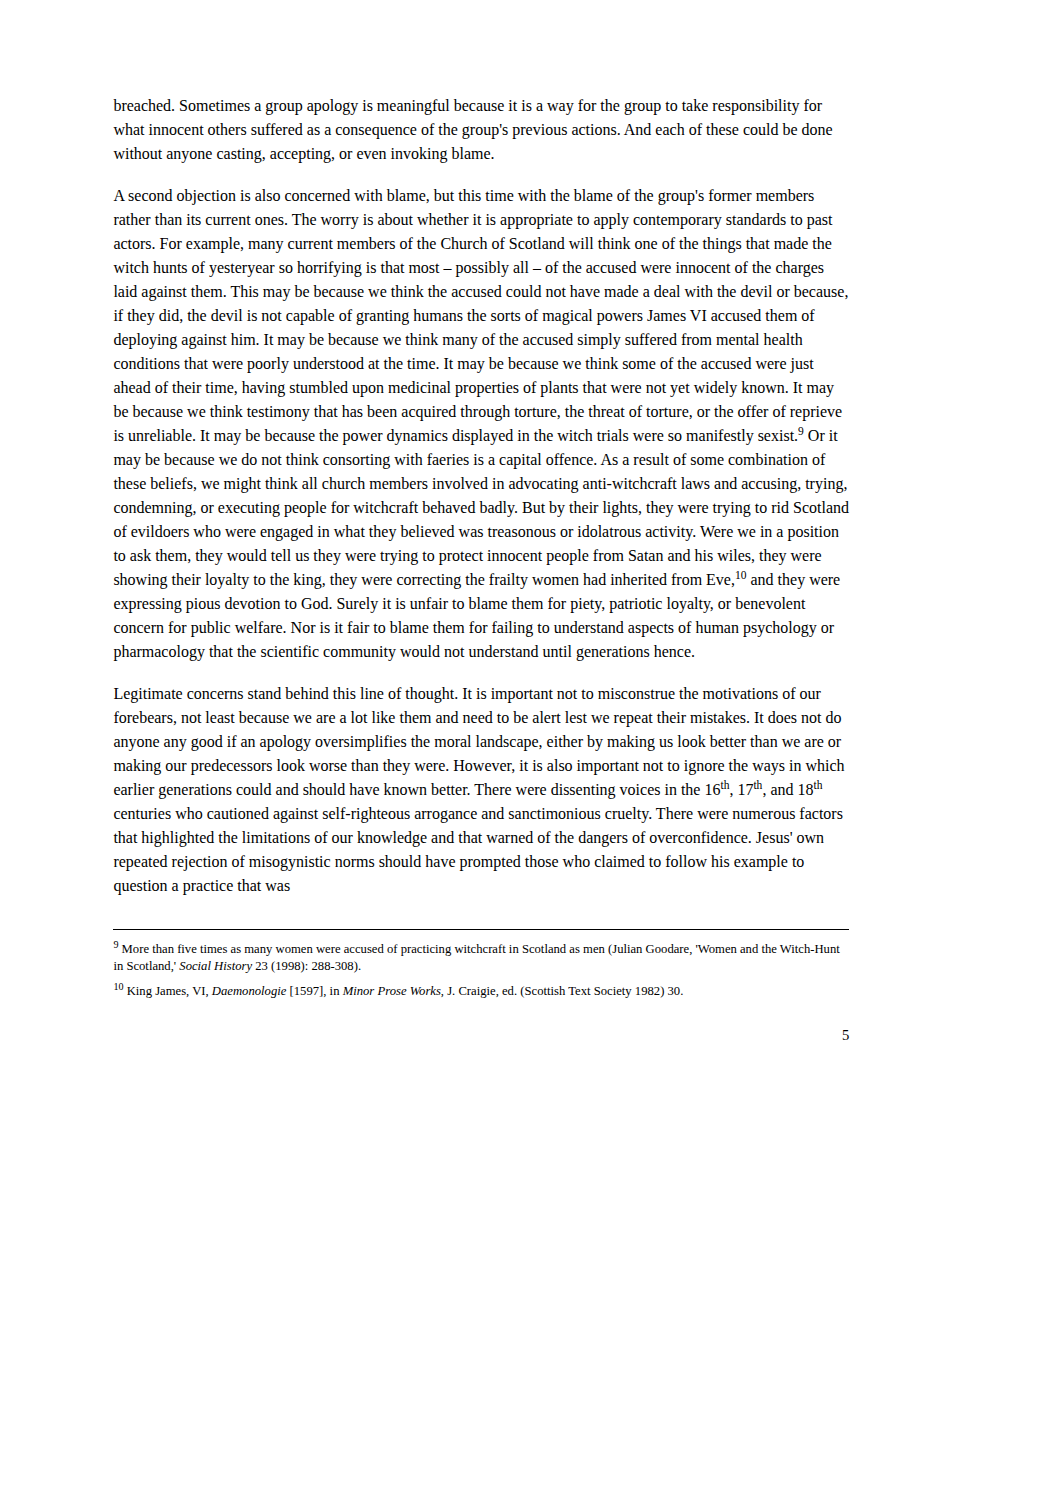breached. Sometimes a group apology is meaningful because it is a way for the group to take responsibility for what innocent others suffered as a consequence of the group's previous actions. And each of these could be done without anyone casting, accepting, or even invoking blame.
A second objection is also concerned with blame, but this time with the blame of the group's former members rather than its current ones. The worry is about whether it is appropriate to apply contemporary standards to past actors. For example, many current members of the Church of Scotland will think one of the things that made the witch hunts of yesteryear so horrifying is that most – possibly all – of the accused were innocent of the charges laid against them. This may be because we think the accused could not have made a deal with the devil or because, if they did, the devil is not capable of granting humans the sorts of magical powers James VI accused them of deploying against him. It may be because we think many of the accused simply suffered from mental health conditions that were poorly understood at the time. It may be because we think some of the accused were just ahead of their time, having stumbled upon medicinal properties of plants that were not yet widely known. It may be because we think testimony that has been acquired through torture, the threat of torture, or the offer of reprieve is unreliable. It may be because the power dynamics displayed in the witch trials were so manifestly sexist.9 Or it may be because we do not think consorting with faeries is a capital offence. As a result of some combination of these beliefs, we might think all church members involved in advocating anti-witchcraft laws and accusing, trying, condemning, or executing people for witchcraft behaved badly. But by their lights, they were trying to rid Scotland of evildoers who were engaged in what they believed was treasonous or idolatrous activity. Were we in a position to ask them, they would tell us they were trying to protect innocent people from Satan and his wiles, they were showing their loyalty to the king, they were correcting the frailty women had inherited from Eve,10 and they were expressing pious devotion to God. Surely it is unfair to blame them for piety, patriotic loyalty, or benevolent concern for public welfare. Nor is it fair to blame them for failing to understand aspects of human psychology or pharmacology that the scientific community would not understand until generations hence.
Legitimate concerns stand behind this line of thought. It is important not to misconstrue the motivations of our forebears, not least because we are a lot like them and need to be alert lest we repeat their mistakes. It does not do anyone any good if an apology oversimplifies the moral landscape, either by making us look better than we are or making our predecessors look worse than they were. However, it is also important not to ignore the ways in which earlier generations could and should have known better. There were dissenting voices in the 16th, 17th, and 18th centuries who cautioned against self-righteous arrogance and sanctimonious cruelty. There were numerous factors that highlighted the limitations of our knowledge and that warned of the dangers of overconfidence. Jesus' own repeated rejection of misogynistic norms should have prompted those who claimed to follow his example to question a practice that was
9 More than five times as many women were accused of practicing witchcraft in Scotland as men (Julian Goodare, 'Women and the Witch-Hunt in Scotland,' Social History 23 (1998): 288-308).
10 King James, VI, Daemonologie [1597], in Minor Prose Works, J. Craigie, ed. (Scottish Text Society 1982) 30.
5